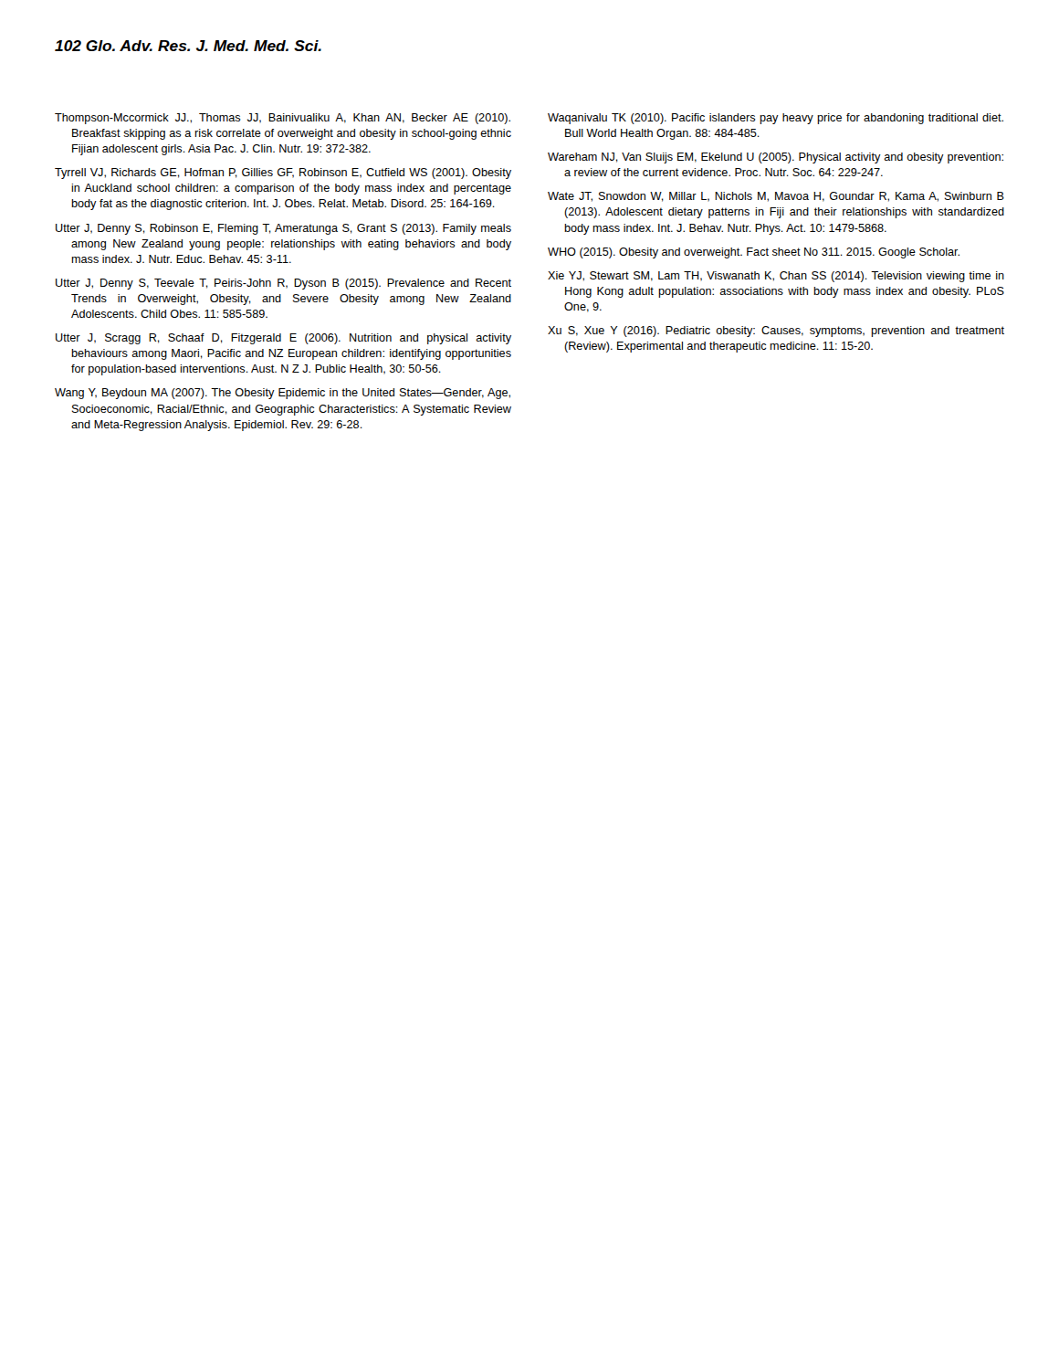102 Glo. Adv. Res. J. Med. Med. Sci.
Thompson-Mccormick JJ., Thomas JJ, Bainivualiku A, Khan AN, Becker AE (2010). Breakfast skipping as a risk correlate of overweight and obesity in school-going ethnic Fijian adolescent girls. Asia Pac. J. Clin. Nutr. 19: 372-382.
Tyrrell VJ, Richards GE, Hofman P, Gillies GF, Robinson E, Cutfield WS (2001). Obesity in Auckland school children: a comparison of the body mass index and percentage body fat as the diagnostic criterion. Int. J. Obes. Relat. Metab. Disord. 25: 164-169.
Utter J, Denny S, Robinson E, Fleming T, Ameratunga S, Grant S (2013). Family meals among New Zealand young people: relationships with eating behaviors and body mass index. J. Nutr. Educ. Behav. 45: 3-11.
Utter J, Denny S, Teevale T, Peiris-John R, Dyson B (2015). Prevalence and Recent Trends in Overweight, Obesity, and Severe Obesity among New Zealand Adolescents. Child Obes. 11: 585-589.
Utter J, Scragg R, Schaaf D, Fitzgerald E (2006). Nutrition and physical activity behaviours among Maori, Pacific and NZ European children: identifying opportunities for population-based interventions. Aust. N Z J. Public Health, 30: 50-56.
Wang Y, Beydoun MA (2007). The Obesity Epidemic in the United States—Gender, Age, Socioeconomic, Racial/Ethnic, and Geographic Characteristics: A Systematic Review and Meta-Regression Analysis. Epidemiol. Rev. 29: 6-28.
Waqanivalu TK (2010). Pacific islanders pay heavy price for abandoning traditional diet. Bull World Health Organ. 88: 484-485.
Wareham NJ, Van Sluijs EM, Ekelund U (2005). Physical activity and obesity prevention: a review of the current evidence. Proc. Nutr. Soc. 64: 229-247.
Wate JT, Snowdon W, Millar L, Nichols M, Mavoa H, Goundar R, Kama A, Swinburn B (2013). Adolescent dietary patterns in Fiji and their relationships with standardized body mass index. Int. J. Behav. Nutr. Phys. Act. 10: 1479-5868.
WHO (2015). Obesity and overweight. Fact sheet No 311. 2015. Google Scholar.
Xie YJ, Stewart SM, Lam TH, Viswanath K, Chan SS (2014). Television viewing time in Hong Kong adult population: associations with body mass index and obesity. PLoS One, 9.
Xu S, Xue Y (2016). Pediatric obesity: Causes, symptoms, prevention and treatment (Review). Experimental and therapeutic medicine. 11: 15-20.